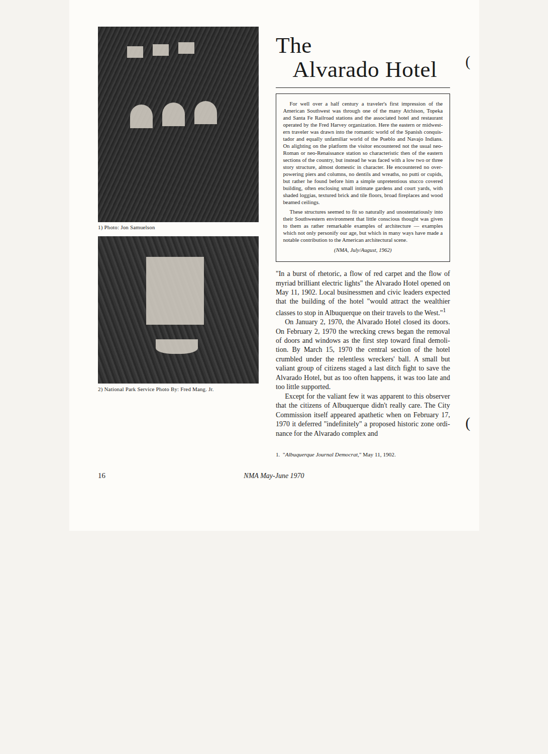1) Photo: Jon Samuelson
2) National Park Service Photo By: Fred Mang. Jr.
( (
TheAlvarado Hotel
For well over a half century a traveler's first impression of the American Southwest was through one of the many Atchison, Topeka and Santa Fe Railroad stations and the associated hotel and restaurant operated by the Fred Harvey organization. Here the eastern or midwestern traveler was drawn into the romantic world of the Spanish conquistador and equally unfamiliar world of the Pueblo and Navajo Indians. On alighting on the platform the visitor encountered not the usual neo-Roman or neo-Renaissance station so characteristic then of the eastern sections of the country, but instead he was faced with a low two or three story structure, almost domestic in character. He encountered no overpowering piers and columns, no dentils and wreaths, no putti or cupids, but rather he found before him a simple unpretentious stucco covered building, often enclosing small intimate gardens and court yards, with shaded loggias, textured brick and tile floors, broad fireplaces and wood beamed ceilings.
These structures seemed to fit so naturally and unostentatiously into their Southwestern environment that little conscious thought was given to them as rather remarkable examples of architecture — examples which not only personify our age, but which in many ways have made a notable contribution to the American architectural scene.
(NMA, July/August, 1962)
"In a burst of rhetoric, a flow of red carpet and the flow of myriad brilliant electric lights" the Alvarado Hotel opened on May 11, 1902. Local businessmen and civic leaders expected that the building of the hotel "would attract the wealthier classes to stop in Albuquerque on their travels to the West."1
On January 2, 1970, the Alvarado Hotel closed its doors. On February 2, 1970 the wrecking crews began the removal of doors and windows as the first step toward final demolition. By March 15, 1970 the central section of the hotel crumbled under the relentless wreckers' ball. A small but valiant group of citizens staged a last ditch fight to save the Alvarado Hotel, but as too often happens, it was too late and too little supported.
Except for the valiant few it was apparent to this observer that the citizens of Albuquerque didn't really care. The City Commission itself appeared apathetic when on February 17, 1970 it deferred "indefinitely" a proposed historic zone ordinance for the Alvarado complex and
1. "Albuquerque Journal Democrat," May 11, 1902.
16
NMA May-June 1970